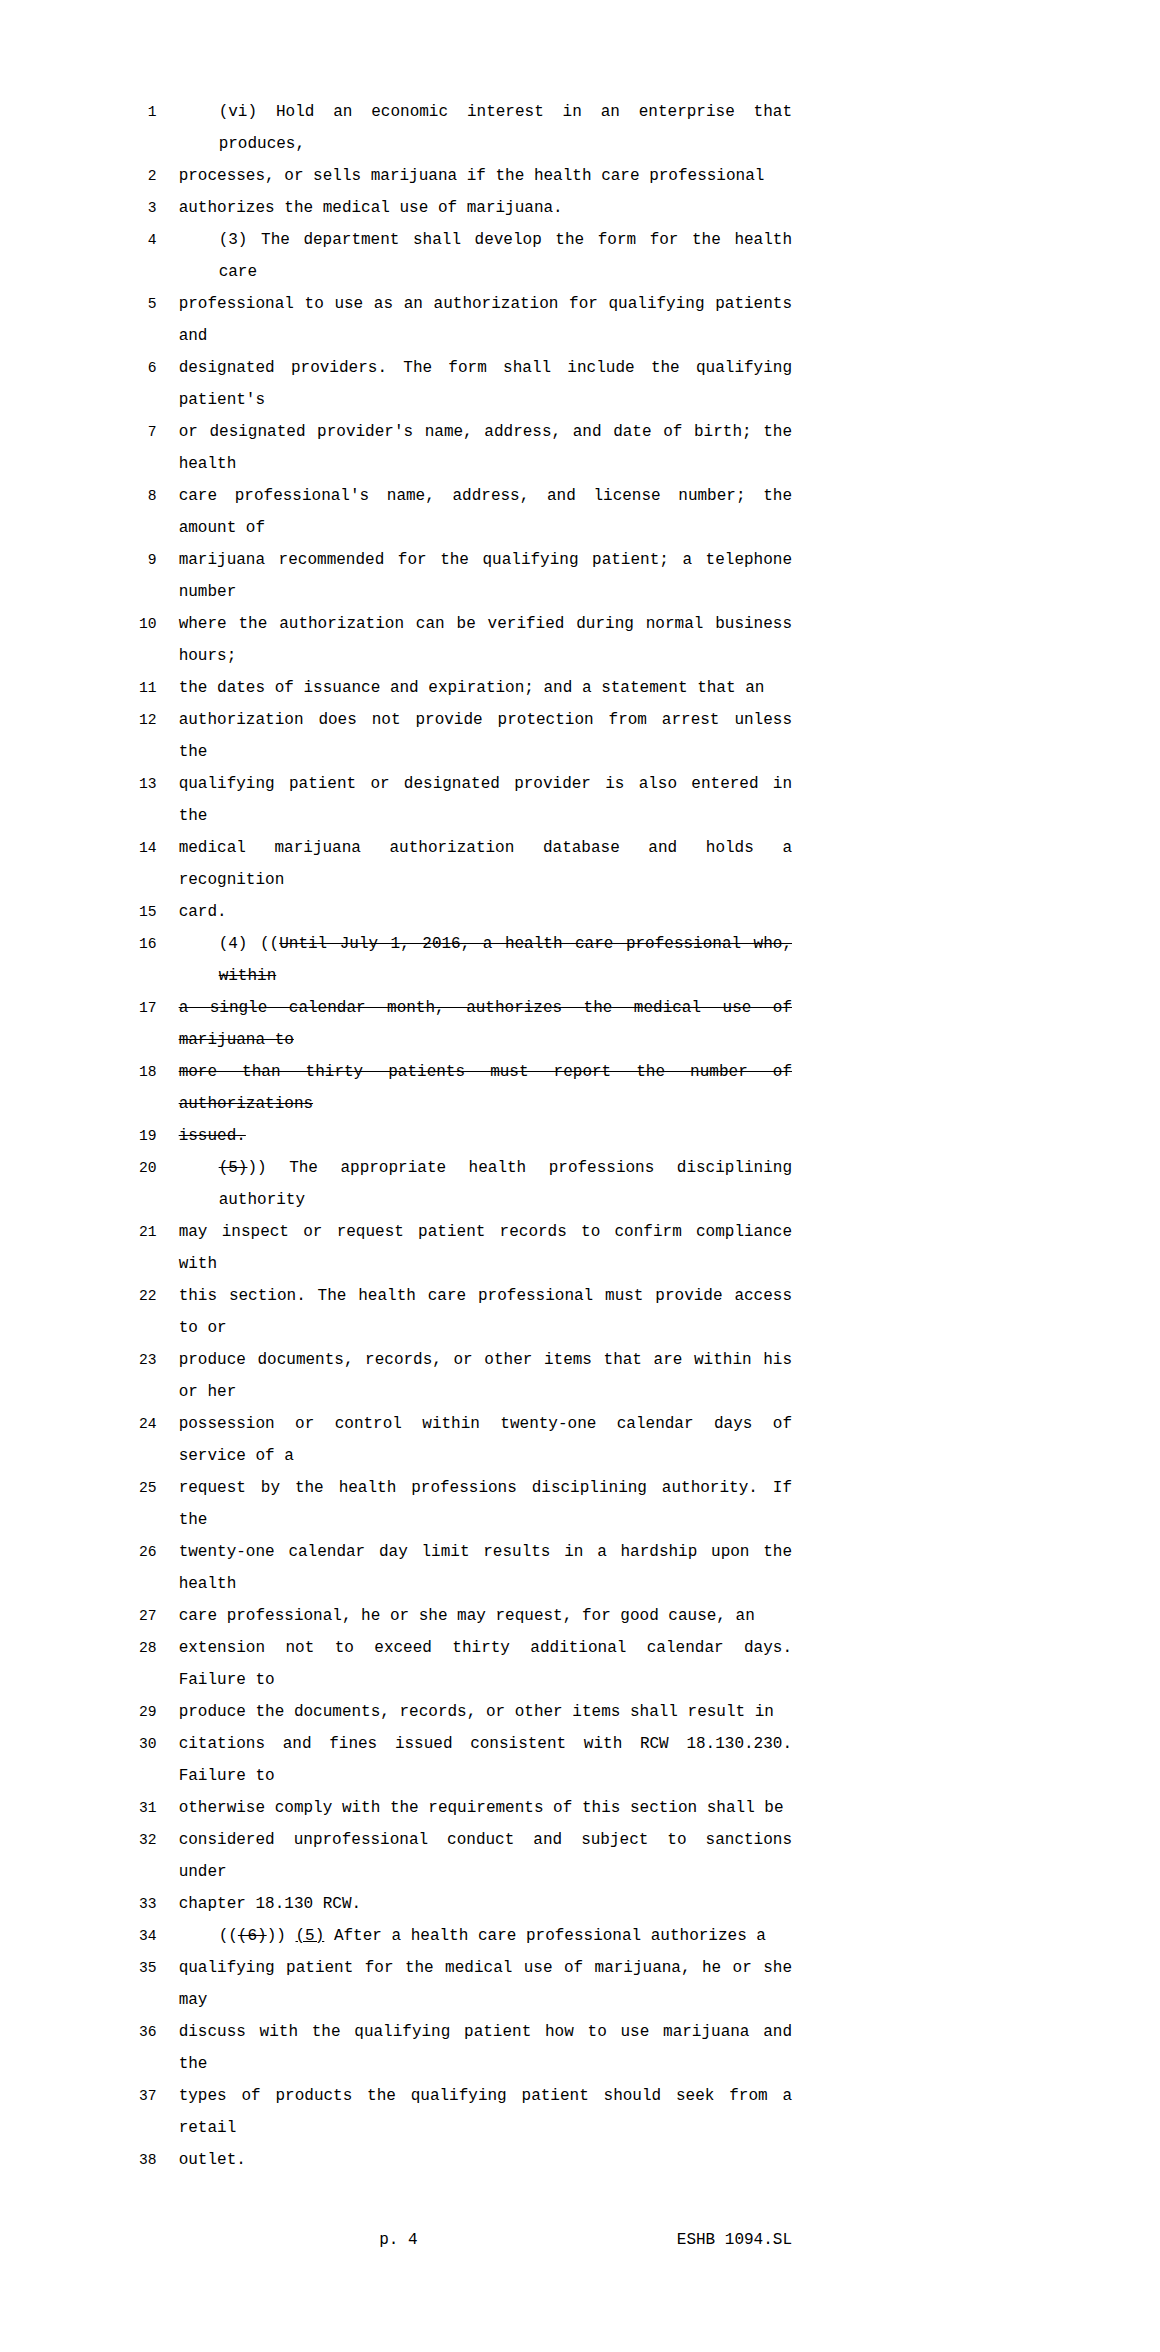1(vi) Hold an economic interest in an enterprise that produces,
2 processes, or sells marijuana if the health care professional
3 authorizes the medical use of marijuana.
4(3) The department shall develop the form for the health care
5 professional to use as an authorization for qualifying patients and
6 designated providers. The form shall include the qualifying patient's
7 or designated provider's name, address, and date of birth; the health
8 care professional's name, address, and license number; the amount of
9 marijuana recommended for the qualifying patient; a telephone number
10 where the authorization can be verified during normal business hours;
11 the dates of issuance and expiration; and a statement that an
12 authorization does not provide protection from arrest unless the
13 qualifying patient or designated provider is also entered in the
14 medical marijuana authorization database and holds a recognition
15 card.
16(4) ((Until July 1, 2016, a health care professional who, within
17 a single calendar month, authorizes the medical use of marijuana to
18 more than thirty patients must report the number of authorizations
19 issued.
20(5))) The appropriate health professions disciplining authority
21 may inspect or request patient records to confirm compliance with
22 this section. The health care professional must provide access to or
23 produce documents, records, or other items that are within his or her
24 possession or control within twenty-one calendar days of service of a
25 request by the health professions disciplining authority. If the
26 twenty-one calendar day limit results in a hardship upon the health
27 care professional, he or she may request, for good cause, an
28 extension not to exceed thirty additional calendar days. Failure to
29 produce the documents, records, or other items shall result in
30 citations and fines issued consistent with RCW 18.130.230. Failure to
31 otherwise comply with the requirements of this section shall be
32 considered unprofessional conduct and subject to sanctions under
33 chapter 18.130 RCW.
34(((6))) (5) After a health care professional authorizes a
35 qualifying patient for the medical use of marijuana, he or she may
36 discuss with the qualifying patient how to use marijuana and the
37 types of products the qualifying patient should seek from a retail
38 outlet.
p. 4ESHB 1094.SL